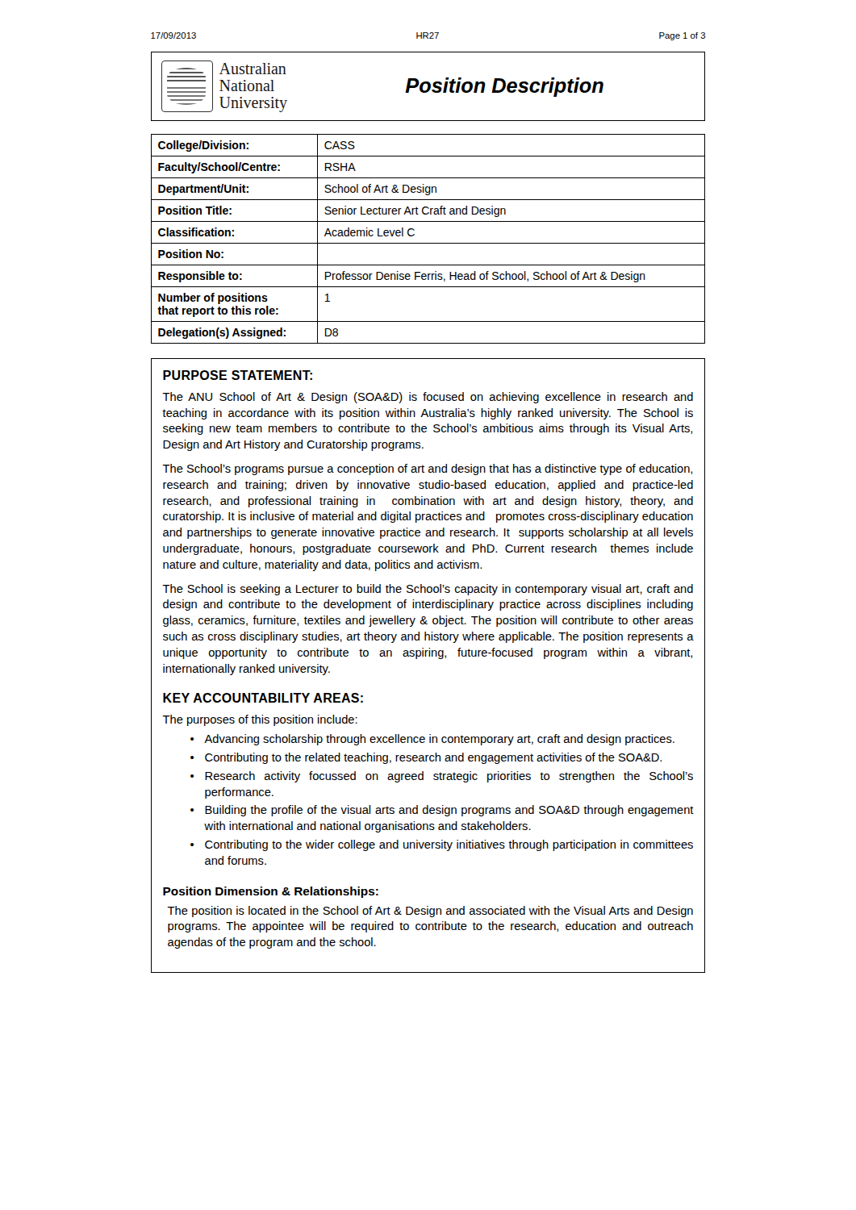17/09/2013
HR27
Page 1 of 3
Australian
National
University
Position Description
| College/Division: | CASS |
| Faculty/School/Centre: | RSHA |
| Department/Unit: | School of Art & Design |
| Position Title: | Senior Lecturer Art Craft and Design |
| Classification: | Academic Level C |
| Position No: | |
| Responsible to: | Professor Denise Ferris, Head of School, School of Art & Design |
| Number of positions that report to this role: | 1 |
| Delegation(s) Assigned: | D8 |
PURPOSE STATEMENT:
The ANU School of Art & Design (SOA&D) is focused on achieving excellence in research and teaching in accordance with its position within Australia’s highly ranked university. The School is seeking new team members to contribute to the School’s ambitious aims through its Visual Arts, Design and Art History and Curatorship programs.
The School’s programs pursue a conception of art and design that has a distinctive type of education, research and training; driven by innovative studio-based education, applied and practice-led research, and professional training in combination with art and design history, theory, and curatorship. It is inclusive of material and digital practices and promotes cross-disciplinary education and partnerships to generate innovative practice and research. It supports scholarship at all levels undergraduate, honours, postgraduate coursework and PhD. Current research themes include nature and culture, materiality and data, politics and activism.
The School is seeking a Lecturer to build the School’s capacity in contemporary visual art, craft and design and contribute to the development of interdisciplinary practice across disciplines including glass, ceramics, furniture, textiles and jewellery & object. The position will contribute to other areas such as cross disciplinary studies, art theory and history where applicable. The position represents a unique opportunity to contribute to an aspiring, future-focused program within a vibrant, internationally ranked university.
KEY ACCOUNTABILITY AREAS:
The purposes of this position include:
Advancing scholarship through excellence in contemporary art, craft and design practices.
Contributing to the related teaching, research and engagement activities of the SOA&D.
Research activity focussed on agreed strategic priorities to strengthen the School’s performance.
Building the profile of the visual arts and design programs and SOA&D through engagement with international and national organisations and stakeholders.
Contributing to the wider college and university initiatives through participation in committees and forums.
Position Dimension & Relationships:
The position is located in the School of Art & Design and associated with the Visual Arts and Design programs. The appointee will be required to contribute to the research, education and outreach agendas of the program and the school.